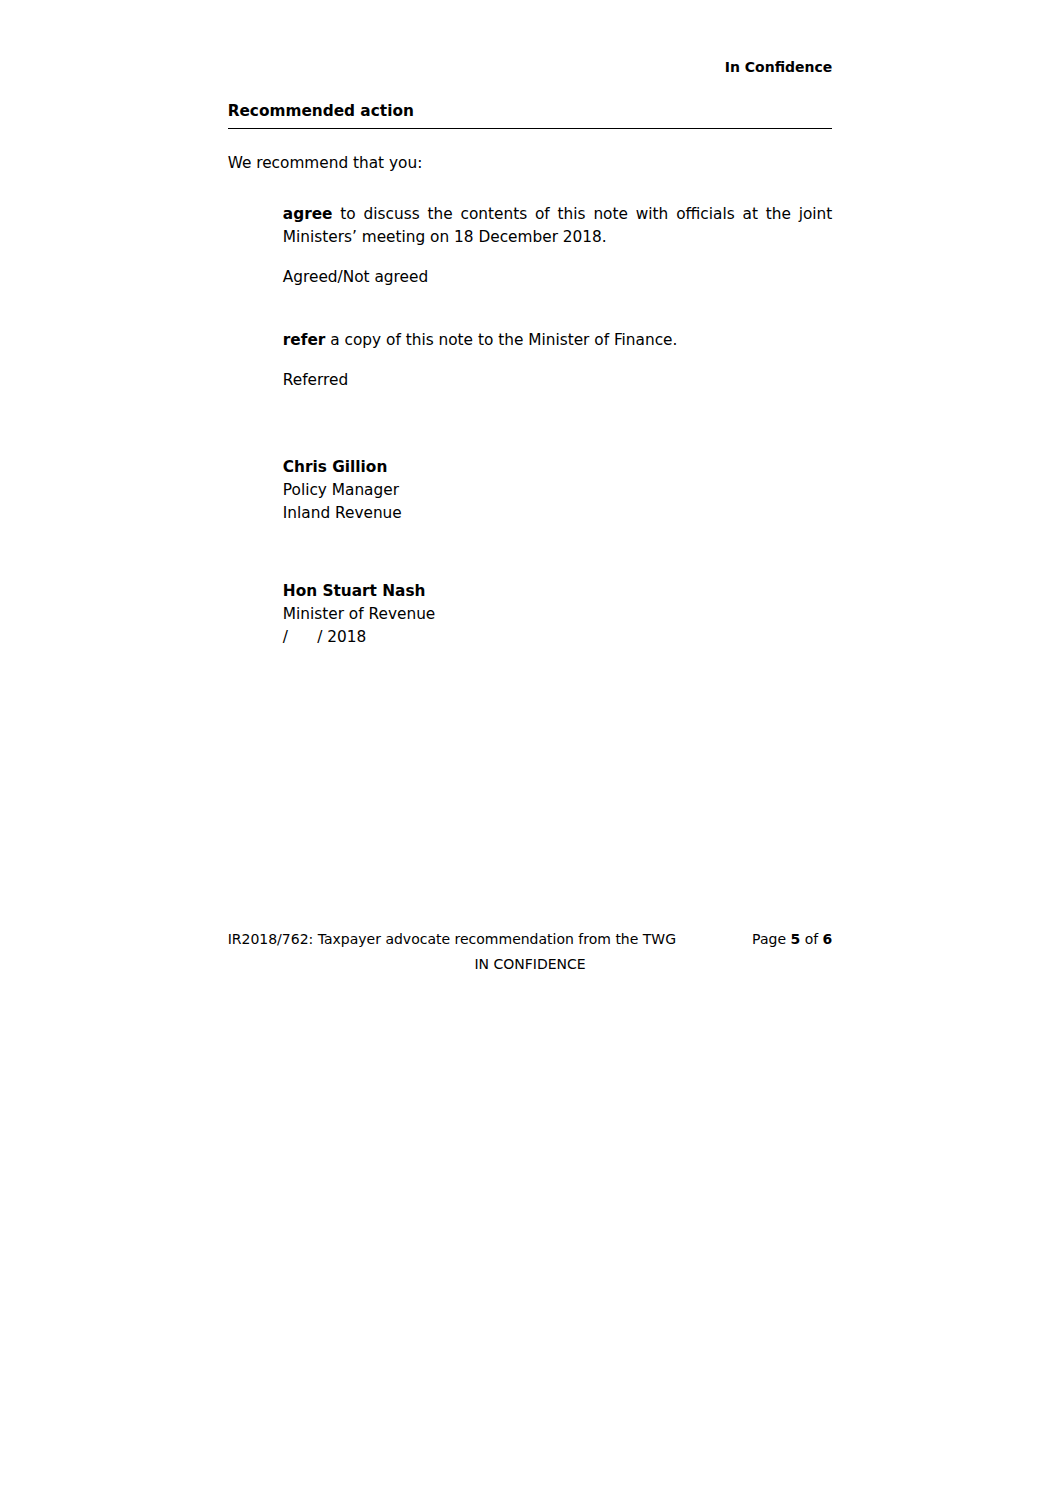In Confidence
Recommended action
We recommend that you:
agree to discuss the contents of this note with officials at the joint Ministers’ meeting on 18 December 2018.
Agreed/Not agreed
refer a copy of this note to the Minister of Finance.
Referred
Chris Gillion
Policy Manager
Inland Revenue
Hon Stuart Nash
Minister of Revenue
/ / 2018
IR2018/762: Taxpayer advocate recommendation from the TWG Page 5 of 6
IN CONFIDENCE